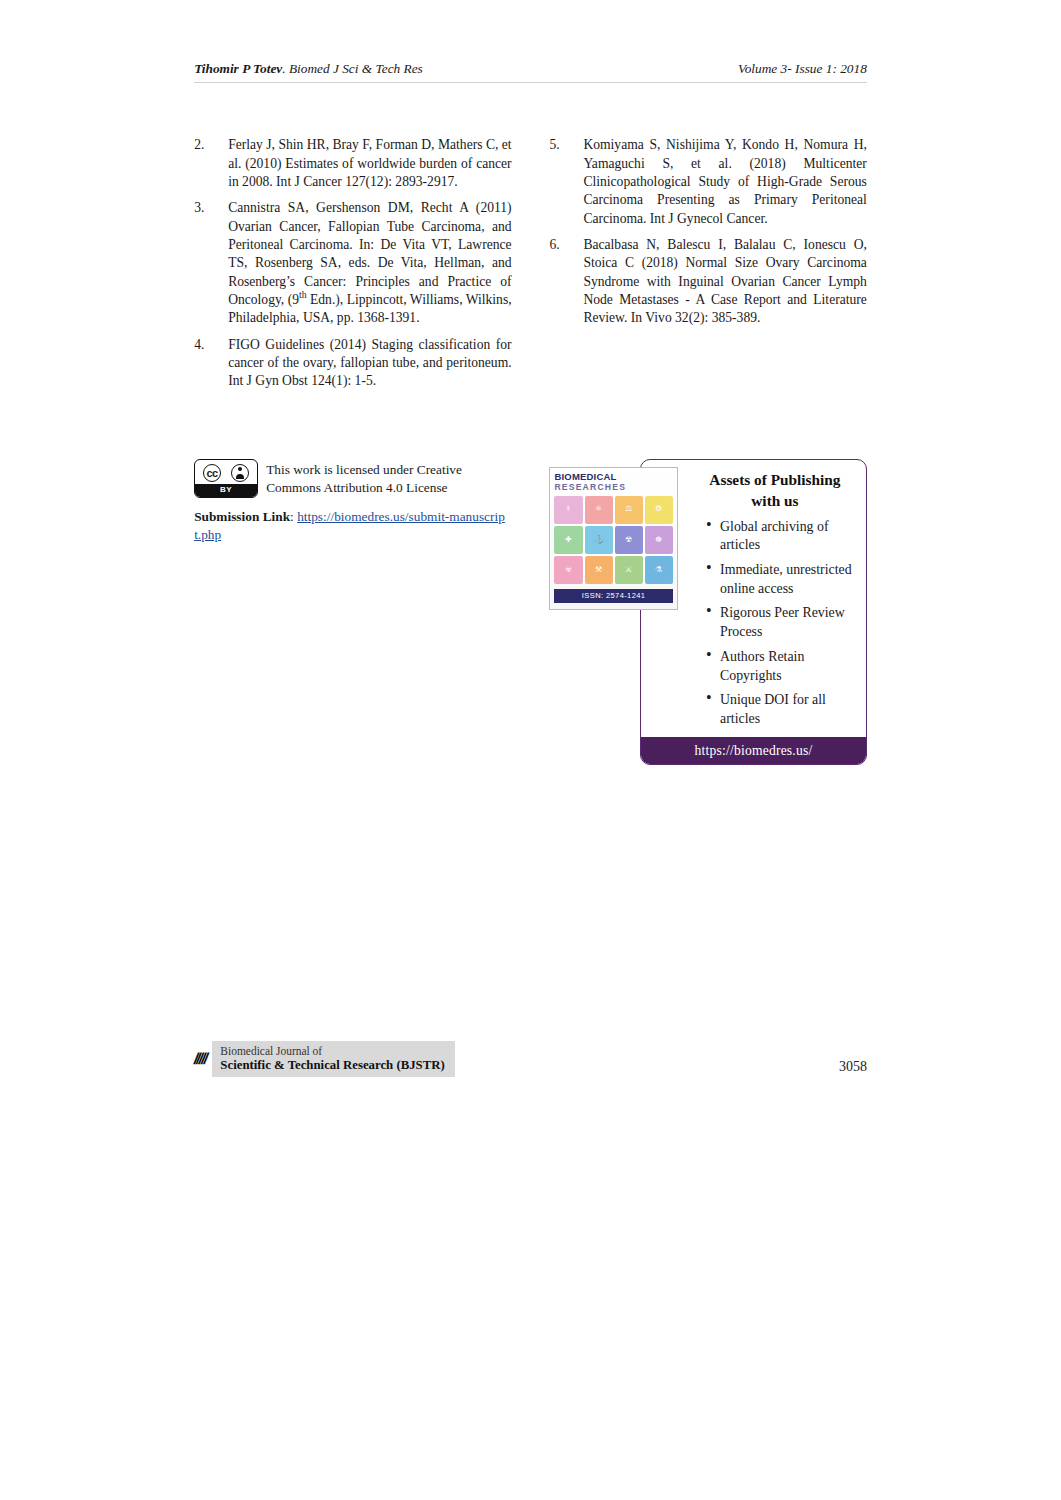Tihomir P Totev. Biomed J Sci & Tech Res
Volume 3- Issue 1: 2018
2. Ferlay J, Shin HR, Bray F, Forman D, Mathers C, et al. (2010) Estimates of worldwide burden of cancer in 2008. Int J Cancer 127(12): 2893-2917.
3. Cannistra SA, Gershenson DM, Recht A (2011) Ovarian Cancer, Fallopian Tube Carcinoma, and Peritoneal Carcinoma. In: De Vita VT, Lawrence TS, Rosenberg SA, eds. De Vita, Hellman, and Rosenberg’s Cancer: Principles and Practice of Oncology, (9th Edn.), Lippincott, Williams, Wilkins, Philadelphia, USA, pp. 1368-1391.
4. FIGO Guidelines (2014) Staging classification for cancer of the ovary, fallopian tube, and peritoneum. Int J Gyn Obst 124(1): 1-5.
5. Komiyama S, Nishijima Y, Kondo H, Nomura H, Yamaguchi S, et al. (2018) Multicenter Clinicopathological Study of High-Grade Serous Carcinoma Presenting as Primary Peritoneal Carcinoma. Int J Gynecol Cancer.
6. Bacalbasa N, Balescu I, Balalau C, Ionescu O, Stoica C (2018) Normal Size Ovary Carcinoma Syndrome with Inguinal Ovarian Cancer Lymph Node Metastases - A Case Report and Literature Review. In Vivo 32(2): 385-389.
cc
BY
This work is licensed under Creative
Commons Attribution 4.0 License
Submission Link: https://biomedres.us/submit-manuscript.php
BIOMEDICAL
RESEARCHES
⚕
⚛
⚖
⚙
✚
⚓
☢
☸
☣
⚒
⚔
⚗
ISSN: 2574-1241
Assets of Publishing with us
Global archiving of articles
Immediate, unrestricted online access
Rigorous Peer Review Process
Authors Retain Copyrights
Unique DOI for all articles
https://biomedres.us/
/////
Biomedical Journal of
Scientific & Technical Research (BJSTR)
3058